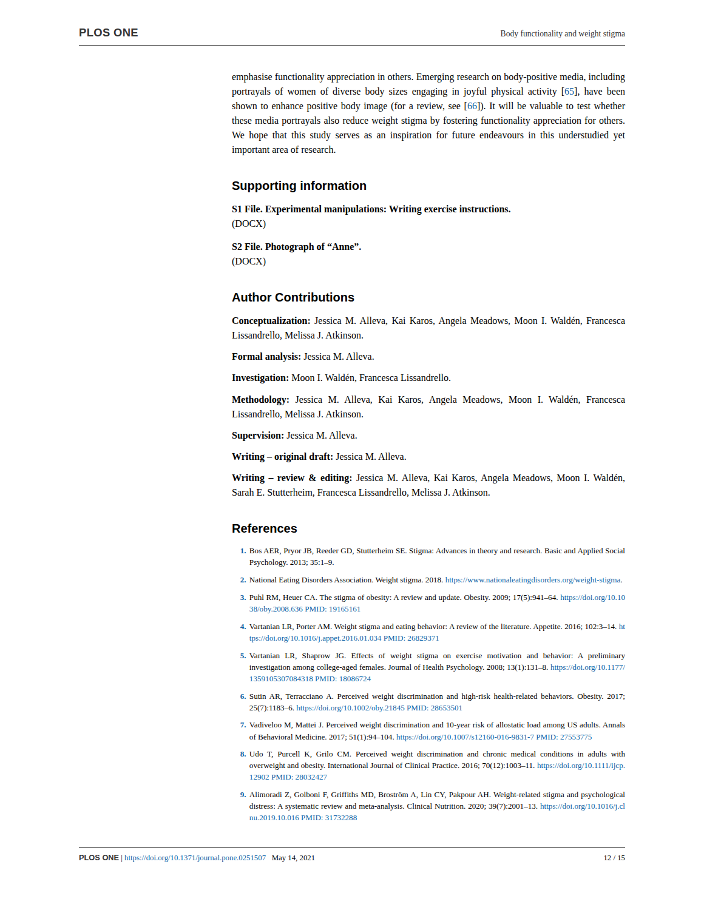PLOS ONE
Body functionality and weight stigma
emphasise functionality appreciation in others. Emerging research on body-positive media, including portrayals of women of diverse body sizes engaging in joyful physical activity [65], have been shown to enhance positive body image (for a review, see [66]). It will be valuable to test whether these media portrayals also reduce weight stigma by fostering functionality appreciation for others. We hope that this study serves as an inspiration for future endeavours in this understudied yet important area of research.
Supporting information
S1 File. Experimental manipulations: Writing exercise instructions. (DOCX)
S2 File. Photograph of “Anne”. (DOCX)
Author Contributions
Conceptualization: Jessica M. Alleva, Kai Karos, Angela Meadows, Moon I. Waldén, Francesca Lissandrello, Melissa J. Atkinson.
Formal analysis: Jessica M. Alleva.
Investigation: Moon I. Waldén, Francesca Lissandrello.
Methodology: Jessica M. Alleva, Kai Karos, Angela Meadows, Moon I. Waldén, Francesca Lissandrello, Melissa J. Atkinson.
Supervision: Jessica M. Alleva.
Writing – original draft: Jessica M. Alleva.
Writing – review & editing: Jessica M. Alleva, Kai Karos, Angela Meadows, Moon I. Waldén, Sarah E. Stutterheim, Francesca Lissandrello, Melissa J. Atkinson.
References
Bos AER, Pryor JB, Reeder GD, Stutterheim SE. Stigma: Advances in theory and research. Basic and Applied Social Psychology. 2013; 35:1–9.
National Eating Disorders Association. Weight stigma. 2018. https://www.nationaleatingdisorders.org/weight-stigma.
Puhl RM, Heuer CA. The stigma of obesity: A review and update. Obesity. 2009; 17(5):941–64. https://doi.org/10.1038/oby.2008.636 PMID: 19165161
Vartanian LR, Porter AM. Weight stigma and eating behavior: A review of the literature. Appetite. 2016; 102:3–14. https://doi.org/10.1016/j.appet.2016.01.034 PMID: 26829371
Vartanian LR, Shaprow JG. Effects of weight stigma on exercise motivation and behavior: A preliminary investigation among college-aged females. Journal of Health Psychology. 2008; 13(1):131–8. https://doi.org/10.1177/1359105307084318 PMID: 18086724
Sutin AR, Terracciano A. Perceived weight discrimination and high-risk health-related behaviors. Obesity. 2017; 25(7):1183–6. https://doi.org/10.1002/oby.21845 PMID: 28653501
Vadiveloo M, Mattei J. Perceived weight discrimination and 10-year risk of allostatic load among US adults. Annals of Behavioral Medicine. 2017; 51(1):94–104. https://doi.org/10.1007/s12160-016-9831-7 PMID: 27553775
Udo T, Purcell K, Grilo CM. Perceived weight discrimination and chronic medical conditions in adults with overweight and obesity. International Journal of Clinical Practice. 2016; 70(12):1003–11. https://doi.org/10.1111/ijcp.12902 PMID: 28032427
Alimoradi Z, Golboni F, Griffiths MD, Broström A, Lin CY, Pakpour AH. Weight-related stigma and psychological distress: A systematic review and meta-analysis. Clinical Nutrition. 2020; 39(7):2001–13. https://doi.org/10.1016/j.clnu.2019.10.016 PMID: 31732288
PLOS ONE | https://doi.org/10.1371/journal.pone.0251507 May 14, 2021
12 / 15